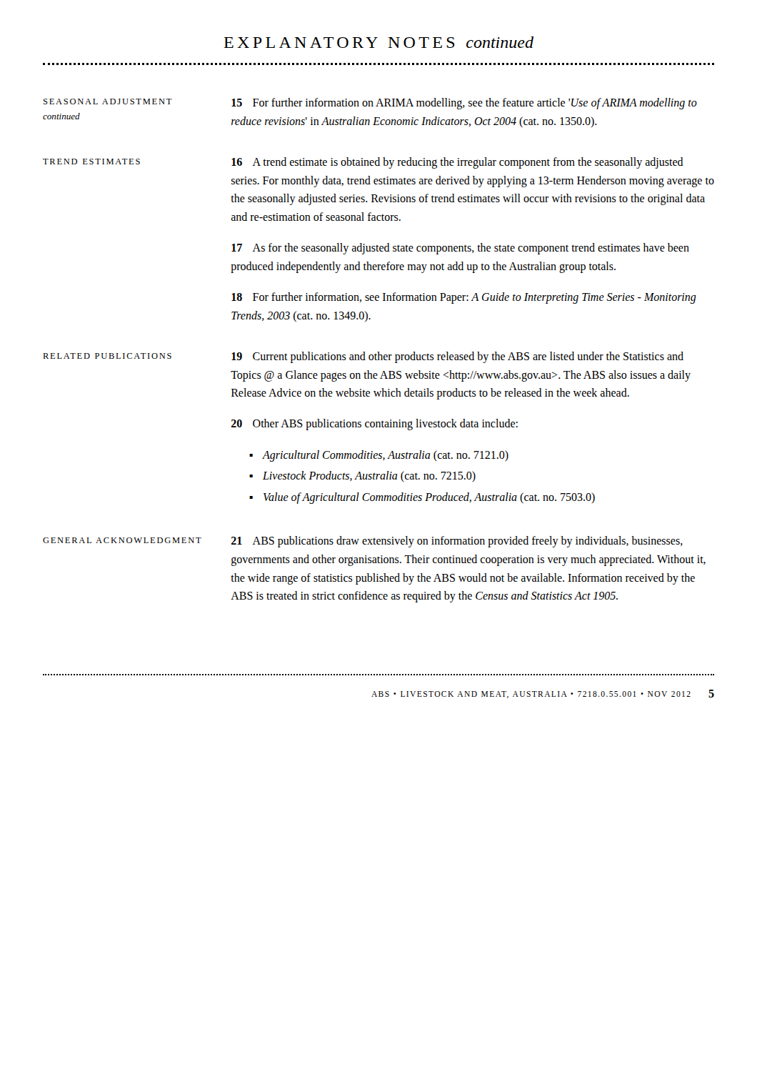EXPLANATORY NOTES continued
Seasonal adjustment continued
15 For further information on ARIMA modelling, see the feature article 'Use of ARIMA modelling to reduce revisions' in Australian Economic Indicators, Oct 2004 (cat. no. 1350.0).
Trend estimates
16 A trend estimate is obtained by reducing the irregular component from the seasonally adjusted series. For monthly data, trend estimates are derived by applying a 13-term Henderson moving average to the seasonally adjusted series. Revisions of trend estimates will occur with revisions to the original data and re-estimation of seasonal factors.
17 As for the seasonally adjusted state components, the state component trend estimates have been produced independently and therefore may not add up to the Australian group totals.
18 For further information, see Information Paper: A Guide to Interpreting Time Series - Monitoring Trends, 2003 (cat. no. 1349.0).
Related publications
19 Current publications and other products released by the ABS are listed under the Statistics and Topics @ a Glance pages on the ABS website <http://www.abs.gov.au>. The ABS also issues a daily Release Advice on the website which details products to be released in the week ahead.
20 Other ABS publications containing livestock data include:
Agricultural Commodities, Australia (cat. no. 7121.0)
Livestock Products, Australia (cat. no. 7215.0)
Value of Agricultural Commodities Produced, Australia (cat. no. 7503.0)
General acknowledgment
21 ABS publications draw extensively on information provided freely by individuals, businesses, governments and other organisations. Their continued cooperation is very much appreciated. Without it, the wide range of statistics published by the ABS would not be available. Information received by the ABS is treated in strict confidence as required by the Census and Statistics Act 1905.
ABS • LIVESTOCK AND MEAT, AUSTRALIA • 7218.0.55.001 • NOV 2012 5